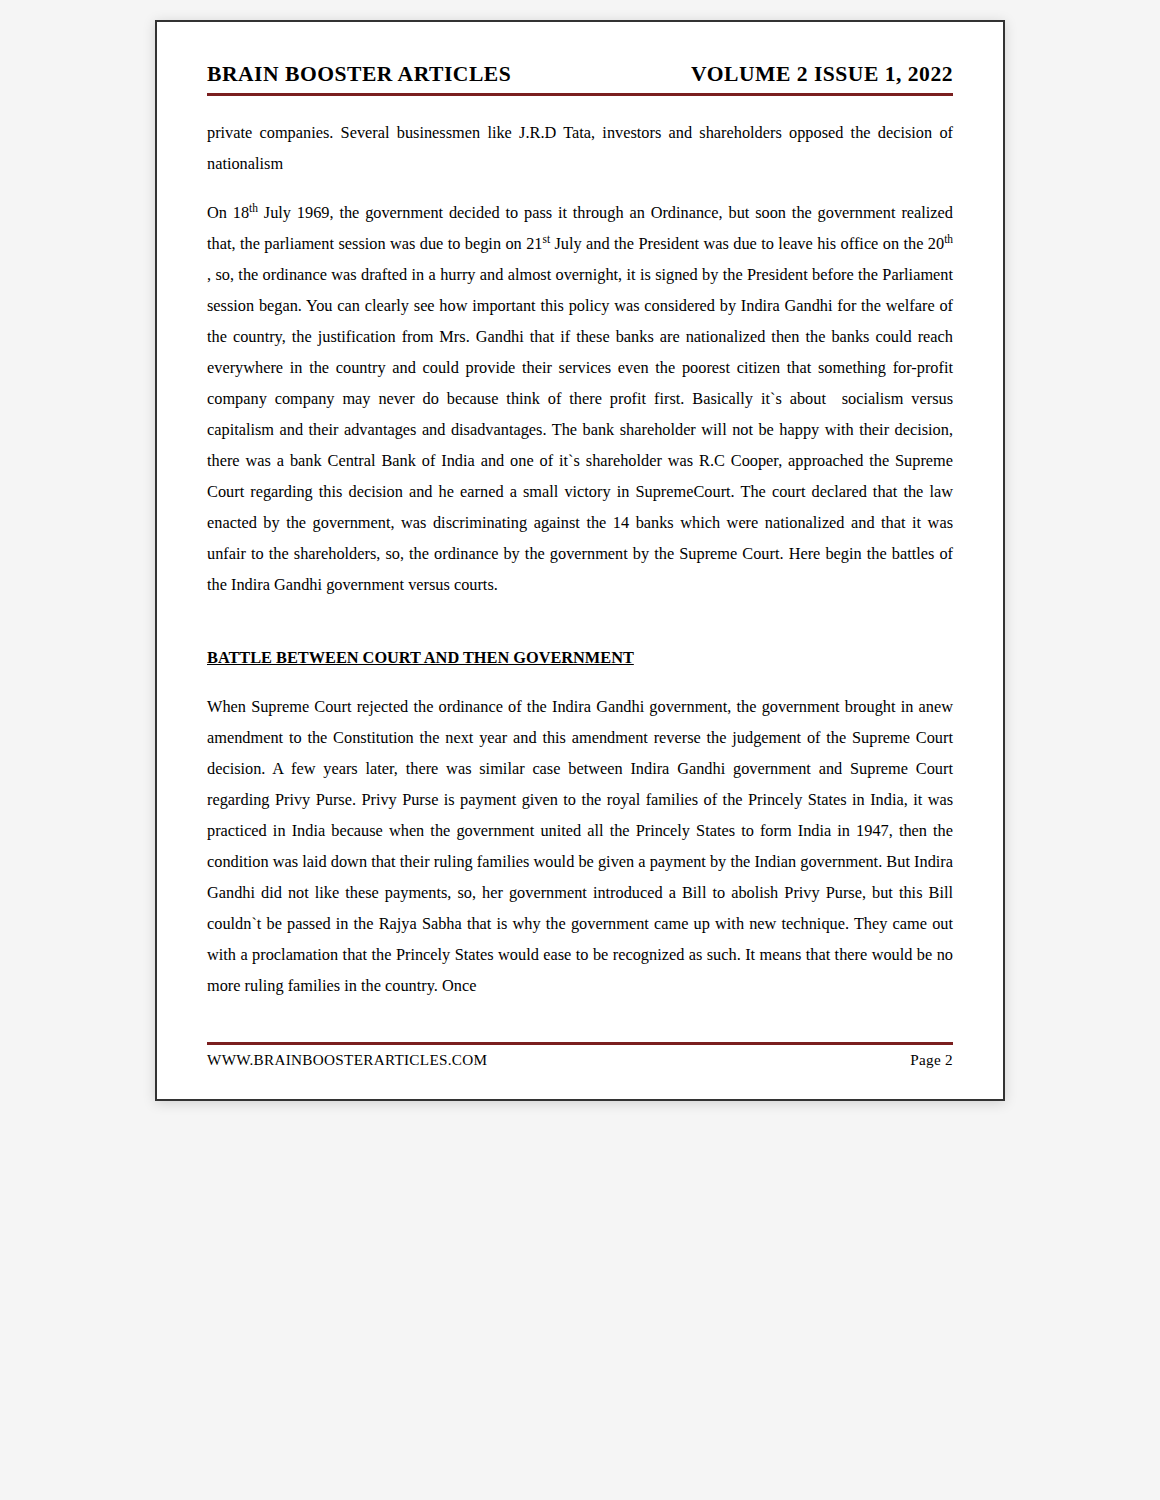BRAIN BOOSTER ARTICLES VOLUME 2 ISSUE 1, 2022
private companies. Several businessmen like J.R.D Tata, investors and shareholders opposed the decision of nationalism
On 18th July 1969, the government decided to pass it through an Ordinance, but soon the government realized that, the parliament session was due to begin on 21st July and the President was due to leave his office on the 20th , so, the ordinance was drafted in a hurry and almost overnight, it is signed by the President before the Parliament session began. You can clearly see how important this policy was considered by Indira Gandhi for the welfare of the country, the justification from Mrs. Gandhi that if these banks are nationalized then the banks could reach everywhere in the country and could provide their services even the poorest citizen that something for-profit company company may never do because think of there profit first. Basically it`s about socialism versus capitalism and their advantages and disadvantages. The bank shareholder will not be happy with their decision, there was a bank Central Bank of India and one of it`s shareholder was R.C Cooper, approached the Supreme Court regarding this decision and he earned a small victory in SupremeCourt. The court declared that the law enacted by the government, was discriminating against the 14 banks which were nationalized and that it was unfair to the shareholders, so, the ordinance by the government by the Supreme Court. Here begin the battles of the Indira Gandhi government versus courts.
BATTLE BETWEEN COURT AND THEN GOVERNMENT
When Supreme Court rejected the ordinance of the Indira Gandhi government, the government brought in anew amendment to the Constitution the next year and this amendment reverse the judgement of the Supreme Court decision. A few years later, there was similar case between Indira Gandhi government and Supreme Court regarding Privy Purse. Privy Purse is payment given to the royal families of the Princely States in India, it was practiced in India because when the government united all the Princely States to form India in 1947, then the condition was laid down that their ruling families would be given a payment by the Indian government. But Indira Gandhi did not like these payments, so, her government introduced a Bill to abolish Privy Purse, but this Bill couldn`t be passed in the Rajya Sabha that is why the government came up with new technique. They came out with a proclamation that the Princely States would ease to be recognized as such. It means that there would be no more ruling families in the country. Once
WWW.BRAINBOOSTERARTICLES.COM Page 2